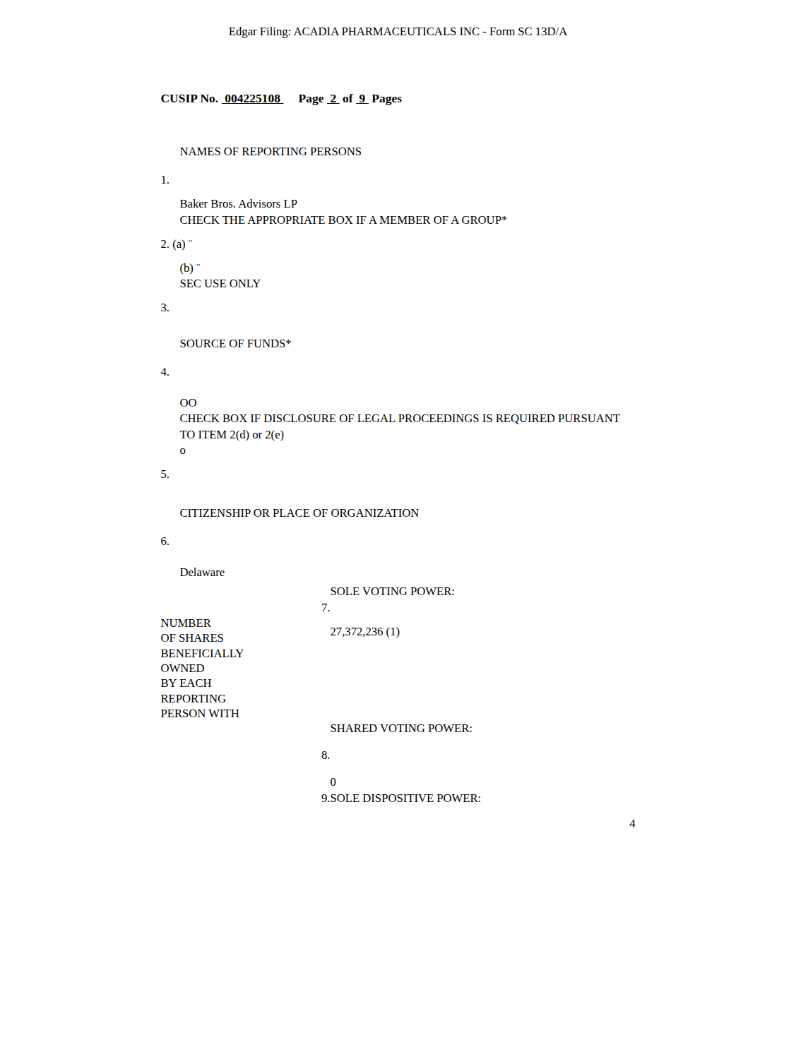Edgar Filing: ACADIA PHARMACEUTICALS INC - Form SC 13D/A
CUSIP No. 004225108 Page 2 of 9 Pages
NAMES OF REPORTING PERSONS
1.
Baker Bros. Advisors LP
CHECK THE APPROPRIATE BOX IF A MEMBER OF A GROUP*
2. (a) ¨
(b) ¨
SEC USE ONLY
3.
SOURCE OF FUNDS*
4.
OO
CHECK BOX IF DISCLOSURE OF LEGAL PROCEEDINGS IS REQUIRED PURSUANT TO ITEM 2(d) or 2(e)
o
5.
CITIZENSHIP OR PLACE OF ORGANIZATION
6.
Delaware
| | | SOLE VOTING POWER: |
| | 7. | |
| NUMBER OF SHARES BENEFICIALLY OWNED BY EACH REPORTING PERSON WITH | | 27,372,236 (1) |
| | | SHARED VOTING POWER: |
| | 8. | |
| | | 0 |
| | 9. | SOLE DISPOSITIVE POWER: |
4